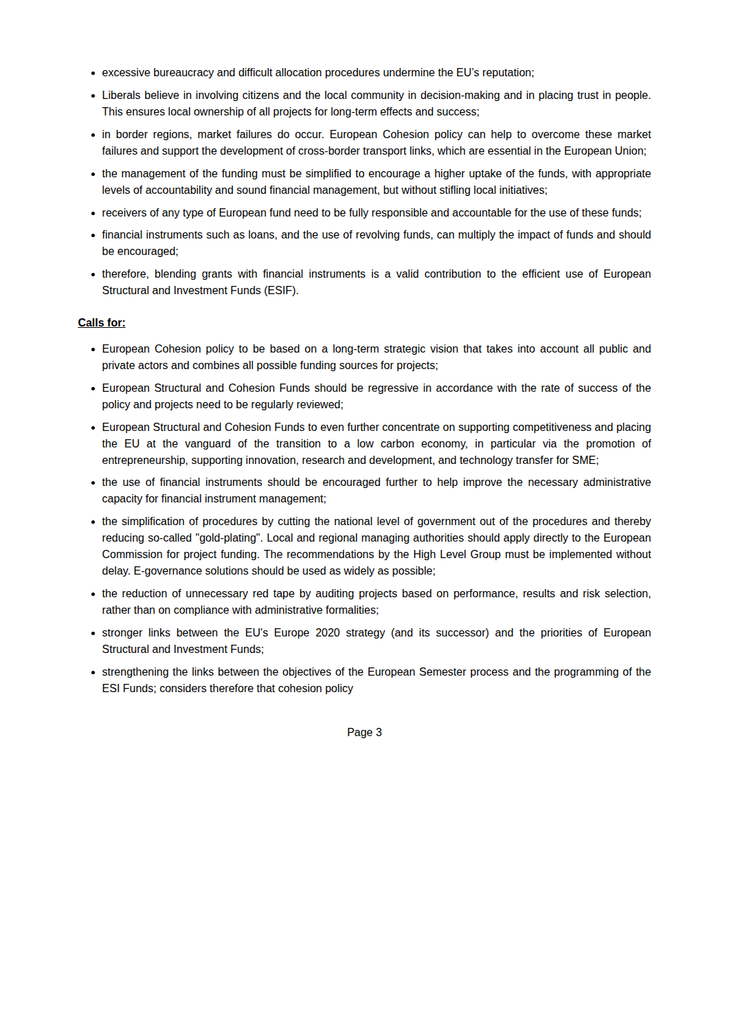excessive bureaucracy and difficult allocation procedures undermine the EU’s reputation;
Liberals believe in involving citizens and the local community in decision-making and in placing trust in people. This ensures local ownership of all projects for long-term effects and success;
in border regions, market failures do occur. European Cohesion policy can help to overcome these market failures and support the development of cross-border transport links, which are essential in the European Union;
the management of the funding must be simplified to encourage a higher uptake of the funds, with appropriate levels of accountability and sound financial management, but without stifling local initiatives;
receivers of any type of European fund need to be fully responsible and accountable for the use of these funds;
financial instruments such as loans, and the use of revolving funds, can multiply the impact of funds and should be encouraged;
therefore, blending grants with financial instruments is a valid contribution to the efficient use of European Structural and Investment Funds (ESIF).
Calls for:
European Cohesion policy to be based on a long-term strategic vision that takes into account all public and private actors and combines all possible funding sources for projects;
European Structural and Cohesion Funds should be regressive in accordance with the rate of success of the policy and projects need to be regularly reviewed;
European Structural and Cohesion Funds to even further concentrate on supporting competitiveness and placing the EU at the vanguard of the transition to a low carbon economy, in particular via the promotion of entrepreneurship, supporting innovation, research and development, and technology transfer for SME;
the use of financial instruments should be encouraged further to help improve the necessary administrative capacity for financial instrument management;
the simplification of procedures by cutting the national level of government out of the procedures and thereby reducing so-called "gold-plating". Local and regional managing authorities should apply directly to the European Commission for project funding. The recommendations by the High Level Group must be implemented without delay. E-governance solutions should be used as widely as possible;
the reduction of unnecessary red tape by auditing projects based on performance, results and risk selection, rather than on compliance with administrative formalities;
stronger links between the EU's Europe 2020 strategy (and its successor) and the priorities of European Structural and Investment Funds;
strengthening the links between the objectives of the European Semester process and the programming of the ESI Funds; considers therefore that cohesion policy
Page 3